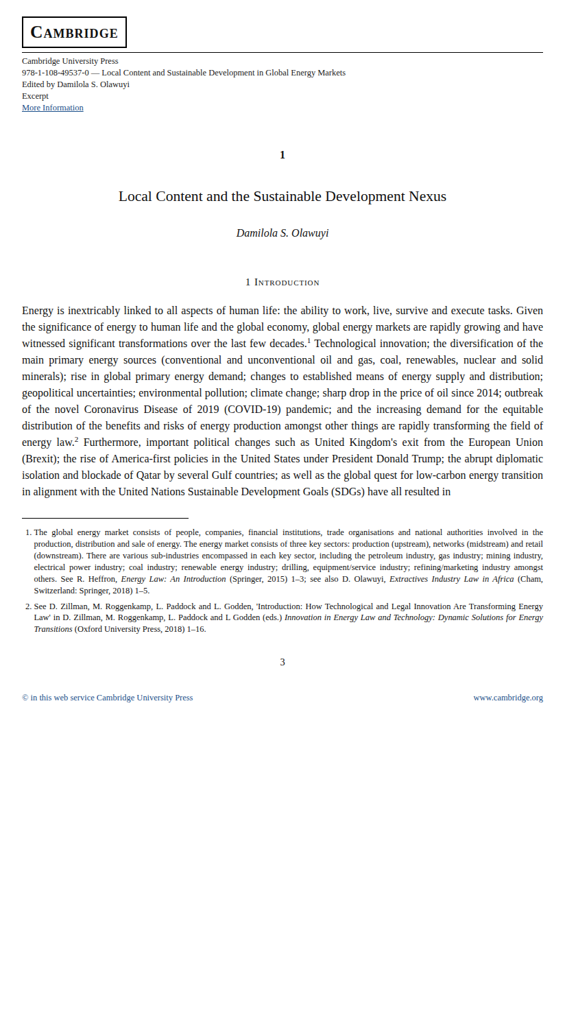Cambridge
Cambridge University Press
978-1-108-49537-0 — Local Content and Sustainable Development in Global Energy Markets
Edited by Damilola S. Olawuyi
Excerpt
More Information
1
Local Content and the Sustainable Development Nexus
Damilola S. Olawuyi
1 Introduction
Energy is inextricably linked to all aspects of human life: the ability to work, live, survive and execute tasks. Given the significance of energy to human life and the global economy, global energy markets are rapidly growing and have witnessed significant transformations over the last few decades.1 Technological innovation; the diversification of the main primary energy sources (conventional and unconventional oil and gas, coal, renewables, nuclear and solid minerals); rise in global primary energy demand; changes to established means of energy supply and distribution; geopolitical uncertainties; environmental pollution; climate change; sharp drop in the price of oil since 2014; outbreak of the novel Coronavirus Disease of 2019 (COVID-19) pandemic; and the increasing demand for the equitable distribution of the benefits and risks of energy production amongst other things are rapidly transforming the field of energy law.2 Furthermore, important political changes such as United Kingdom's exit from the European Union (Brexit); the rise of America-first policies in the United States under President Donald Trump; the abrupt diplomatic isolation and blockade of Qatar by several Gulf countries; as well as the global quest for low-carbon energy transition in alignment with the United Nations Sustainable Development Goals (SDGs) have all resulted in
The global energy market consists of people, companies, financial institutions, trade organisations and national authorities involved in the production, distribution and sale of energy. The energy market consists of three key sectors: production (upstream), networks (midstream) and retail (downstream). There are various sub-industries encompassed in each key sector, including the petroleum industry, gas industry; mining industry, electrical power industry; coal industry; renewable energy industry; drilling, equipment/service industry; refining/marketing industry amongst others. See R. Heffron, Energy Law: An Introduction (Springer, 2015) 1–3; see also D. Olawuyi, Extractives Industry Law in Africa (Cham, Switzerland: Springer, 2018) 1–5.
See D. Zillman, M. Roggenkamp, L. Paddock and L. Godden, 'Introduction: How Technological and Legal Innovation Are Transforming Energy Law' in D. Zillman, M. Roggenkamp, L. Paddock and L Godden (eds.) Innovation in Energy Law and Technology: Dynamic Solutions for Energy Transitions (Oxford University Press, 2018) 1–16.
3
© in this web service Cambridge University Press www.cambridge.org